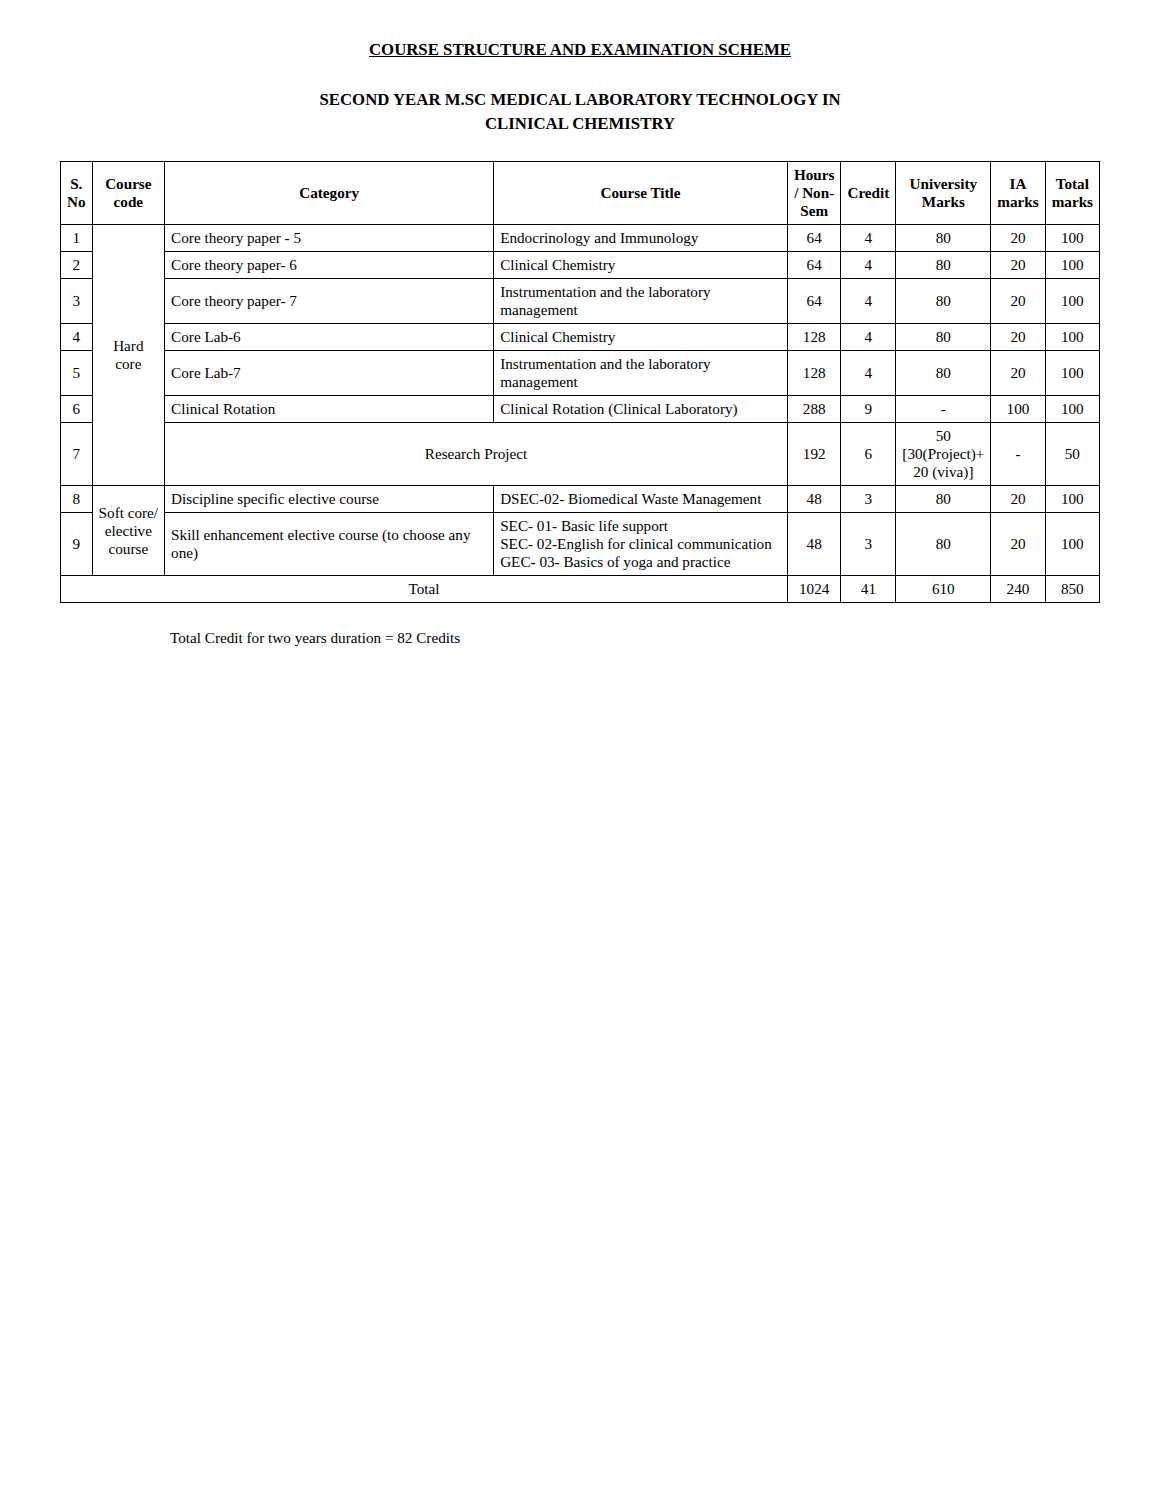COURSE STRUCTURE AND EXAMINATION SCHEME
SECOND YEAR M.SC MEDICAL LABORATORY TECHNOLOGY IN
CLINICAL CHEMISTRY
| S. No | Course code | Category | Course Title | Hours / Non- Sem | Credit | University Marks | IA marks | Total marks |
| --- | --- | --- | --- | --- | --- | --- | --- | --- |
| 1 | Hard core | Core theory paper - 5 | Endocrinology and Immunology | 64 | 4 | 80 | 20 | 100 |
| 2 | Core theory paper- 6 | Clinical Chemistry | 64 | 4 | 80 | 20 | 100 |
| 3 | Core theory paper- 7 | Instrumentation and the laboratory management | 64 | 4 | 80 | 20 | 100 |
| 4 | Core Lab-6 | Clinical Chemistry | 128 | 4 | 80 | 20 | 100 |
| 5 | Core Lab-7 | Instrumentation and the laboratory management | 128 | 4 | 80 | 20 | 100 |
| 6 | Clinical Rotation | Clinical Rotation (Clinical Laboratory) | 288 | 9 | - | 100 | 100 |
| 7 | Research Project | 192 | 6 | 50 [30(Project)+ 20 (viva)] | - | 50 |
| 8 | Soft core/ elective course | Discipline specific elective course | DSEC-02- Biomedical Waste Management | 48 | 3 | 80 | 20 | 100 |
| 9 | Skill enhancement elective course (to choose any one) | SEC- 01- Basic life support SEC- 02-English for clinical communication GEC- 03- Basics of yoga and practice | 48 | 3 | 80 | 20 | 100 |
| Total | 1024 | 41 | 610 | 240 | 850 |
Total Credit for two years duration = 82 Credits